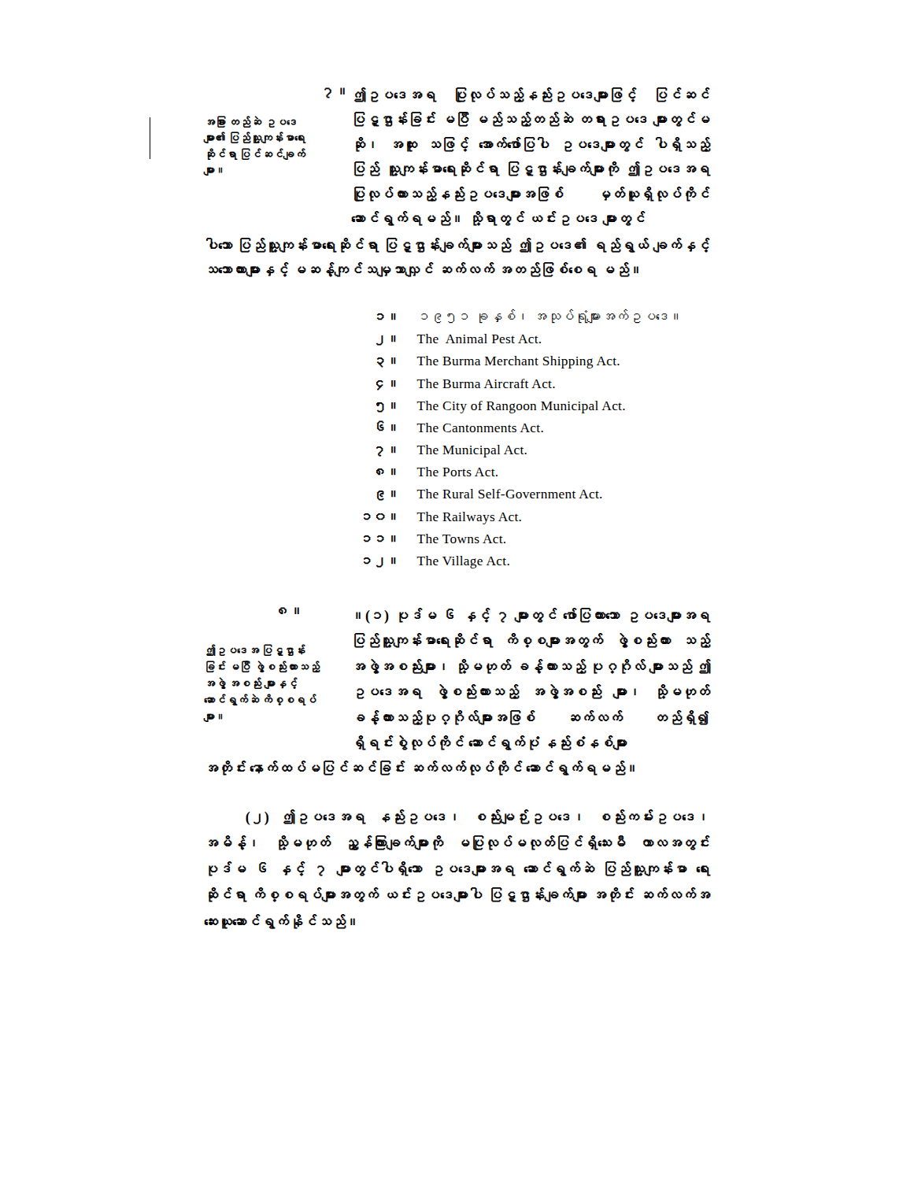၇။
အခြား တည်ဆဲ ဥပဒေများ၏ ပြည်သူ့ကျန်းမာရေးဆိုင်ရာ ပြင်ဆင်ချက်များ။
ဤဥပဒေအရ ပြုလုပ်သည့်နည်းဥပဒေများဖြင့် ပြင်ဆင်ပြဋ္ဌာန်းခြင်း မပြီ မည်သည့်တည်ဆဲ တရားဥပဒေ များတွင်မဆို၊ အထူး သဖြင့် အောက်ဖော်ပြပါ ဥပဒေများတွင် ပါရှိသည့် ပြည် သူ့ကျန်းမာရေးဆိုင်ရာ ပြဋ္ဌာန်းချက်များကို ဤဥပဒေအရ ပြုလုပ်ထားသည့်နည်းဥပဒေများအဖြစ် မှတ်ယူရှိလုပ်ကိုင် ဆောင်ရွက်ရမည်။ သို့ရာတွင် ယင်းဥပဒေ များတွင်
ပါသော ပြည်သူ့ကျန်းမာရေးဆိုင်ရာ ပြဋ္ဌာန်းချက်များသည် ဤဥပဒေ၏ ရည်ရွယ် ချက်နှင့် သဘောထားများနှင့် မဆန့်ကျင်သမျှသာလျှင် ဆက်လက် အတည်ဖြစ်စေရ မည်။
၁။၁၉၅၁ ခုနှစ်၊ အသုပ်ရုံများအက်ဥပဒေ။
၂။The Animal Pest Act.
၃။The Burma Merchant Shipping Act.
၄။The Burma Aircraft Act.
၅။The City of Rangoon Municipal Act.
၆။The Cantonments Act.
၇။The Municipal Act.
၈။The Ports Act.
၉။The Rural Self-Government Act.
၁၀။The Railways Act.
၁၁။The Towns Act.
၁၂။The Village Act.
၈။
ဤဥပဒေအ ပြဋ္ဌာန်း ခြင်း မပြီ ဖွဲ့စည်းထားသည့် အဖွဲ့ အစည်း များနှင့် ဆောင်ရွက်ဆဲ ကိစ္စရပ်များ။
။(၁) ပုဒ်မ ၆ နှင့် ၇ များတွင် ဖော်ပြထားသော ဥပဒေများအရ ပြည်သူ့ကျန်းမာရေးဆိုင်ရာ ကိစ္စများအတွက် ဖွဲ့စည်းထား သည့်အဖွဲ့အစည်းများ၊ သို့မဟုတ် ခန့်ထားသည့် ပုဂ္ဂိုလ် များသည် ဤဥပဒေအရ ဖွဲ့စည်းထားသည့် အဖွဲ့အစည်း များ၊ သို့မဟုတ်ခန့်ထားသည့်ပုဂ္ဂိုလ်များအဖြစ် ဆက်လက် တည်ရှိ၍ ရှိရင်းစွဲလုပ်ကိုင် ဆောင်ရွက်ပုံ နည်းစံနစ်များ
အတိုင်း နောက်ထပ်မပြင်ဆင်ခြင်း ဆက်လက်လုပ်ကိုင် ဆောင်ရွက်ရမည်။
(၂) ဤဥပဒေအရ နည်းဥပဒေ၊ စည်းမျဉ်းဥပဒေ၊ စည်းကမ်းဥပဒေ၊ အမိန့်၊ သို့မဟုတ် ညွှန်ကြားချက်များကို မပြုလုပ်မလုတ်ပြင်ရှိသေးမီ ကာလအတွင်း ပုဒ်မ ၆ နှင့် ၇ များတွင်ပါရှိသော ဥပဒေများအရ ဆောင်ရွက်ဆဲ ပြည်သူ့ကျန်းမာ ရေးဆိုင်ရာ ကိစ္စရပ်များအတွက် ယင်းဥပဒေများပါ ပြဋ္ဌာန်းချက်များ အတိုင်း ဆက်လက်အဆေးယူဆောင်ရွက်နိုင်သည်။